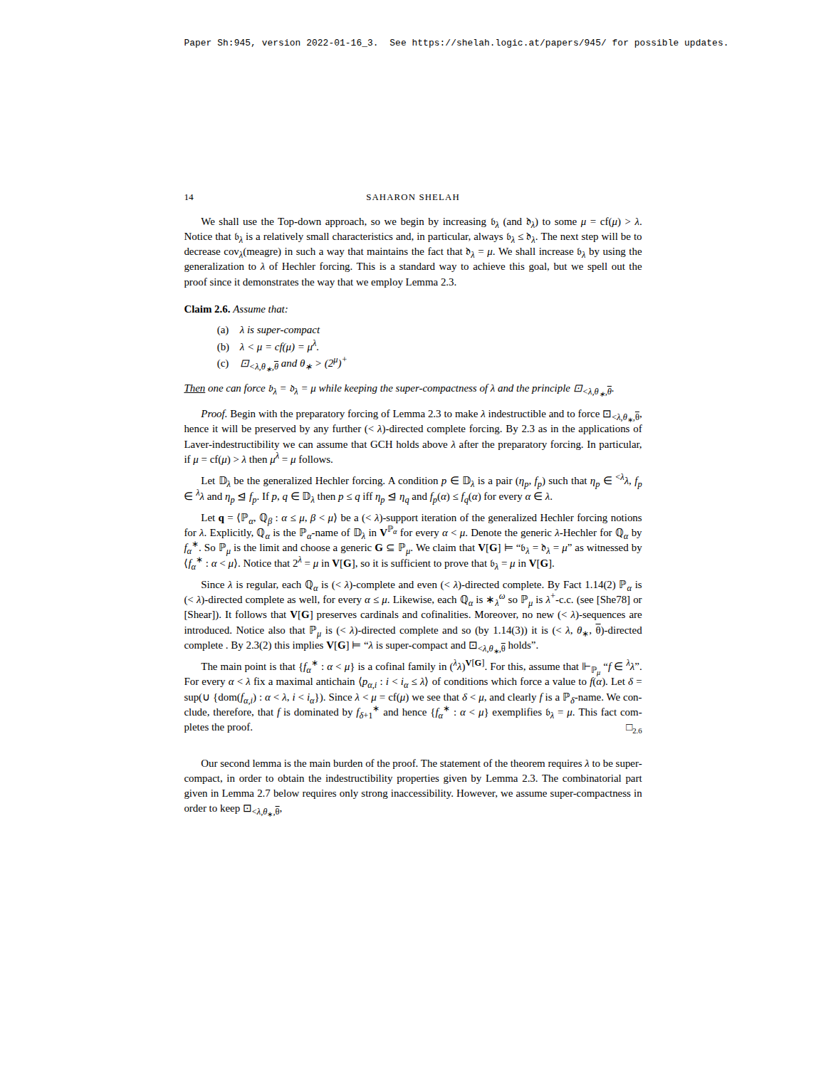Paper Sh:945, version 2022-01-16_3. See https://shelah.logic.at/papers/945/ for possible updates.
14
Saharon Shelah
We shall use the Top-down approach, so we begin by increasing 𝔟λ (and 𝔡λ) to some μ = cf(μ) > λ. Notice that 𝔟λ is a relatively small characteristics and, in particular, always 𝔟λ ≤ 𝔡λ. The next step will be to decrease covλ(meagre) in such a way that maintains the fact that 𝔡λ = μ. We shall increase 𝔟λ by using the generalization to λ of Hechler forcing. This is a standard way to achieve this goal, but we spell out the proof since it demonstrates the way that we employ Lemma 2.3.
Claim 2.6. Assume that:
(a) λ is super-compact
(b) λ < μ = cf(μ) = μλ.
(c) ⊡<λ,θ∗,θ and θ∗ > (2μ)+
Then one can force 𝔟λ = 𝔡λ = μ while keeping the super-compactness of λ and the principle ⊡<λ,θ∗,θ.
Proof. Begin with the preparatory forcing of Lemma 2.3 to make λ indestructible and to force ⊡<λ,θ∗,θ, hence it will be preserved by any further (< λ)-directed complete forcing. By 2.3 as in the applications of Laver-indestructibility we can assume that GCH holds above λ after the preparatory forcing. In particular, if μ = cf(μ) > λ then μλ = μ follows.
Let 𝔻λ be the generalized Hechler forcing. A condition p ∈ 𝔻λ is a pair (ηp, fp) such that ηp ∈ <λλ, fp ∈ λλ and ηp ⊴ fp. If p, q ∈ 𝔻λ then p ≤ q iff ηp ⊴ ηq and fp(α) ≤ fq(α) for every α ∈ λ.
Let q = ⟨ℙα, ℚβ : α ≤ μ, β < μ⟩ be a (< λ)-support iteration of the generalized Hechler forcing notions for λ. Explicitly, ℚα is the ℙα-name of 𝔻λ in Vℙα for every α < μ. Denote the generic λ-Hechler for ℚα by fα∗. So ℙμ is the limit and choose a generic G ⊆ ℙμ. We claim that V[G] ⊨ “𝔟λ = 𝔡λ = μ” as witnessed by ⟨fα∗ : α < μ⟩. Notice that 2λ = μ in V[G], so it is sufficient to prove that 𝔟λ = μ in V[G].
Since λ is regular, each ℚα is (< λ)-complete and even (< λ)-directed complete. By Fact 1.14(2) ℙα is (< λ)-directed complete as well, for every α ≤ μ. Likewise, each ℚα is ∗λω so ℙμ is λ+-c.c. (see [She78] or [Shear]). It follows that V[G] preserves cardinals and cofinalities. Moreover, no new (< λ)-sequences are introduced. Notice also that ℙμ is (< λ)-directed complete and so (by 1.14(3)) it is (< λ, θ∗, θ)-directed complete . By 2.3(2) this implies V[G] ⊨ “λ is super-compact and ⊡<λ,θ∗,θ holds”.
The main point is that {fα∗ : α < μ} is a cofinal family in (λλ)V[G]. For this, assume that ⊩ℙμ “f ∈ λλ”. For every α < λ fix a maximal antichain ⟨pα,i : i < iα ≤ λ⟩ of conditions which force a value to f(α). Let δ = sup(∪ {dom(fα,i) : α < λ, i < iα}). Since λ < μ = cf(μ) we see that δ < μ, and clearly f is a ℙδ-name. We conclude, therefore, that f is dominated by fδ+1∗ and hence {fα∗ : α < μ} exemplifies 𝔟λ = μ. This fact completes the proof.□2.6
Our second lemma is the main burden of the proof. The statement of the theorem requires λ to be super-compact, in order to obtain the indestructibility properties given by Lemma 2.3. The combinatorial part given in Lemma 2.7 below requires only strong inaccessibility. However, we assume super-compactness in order to keep ⊡<λ,θ∗,θ,